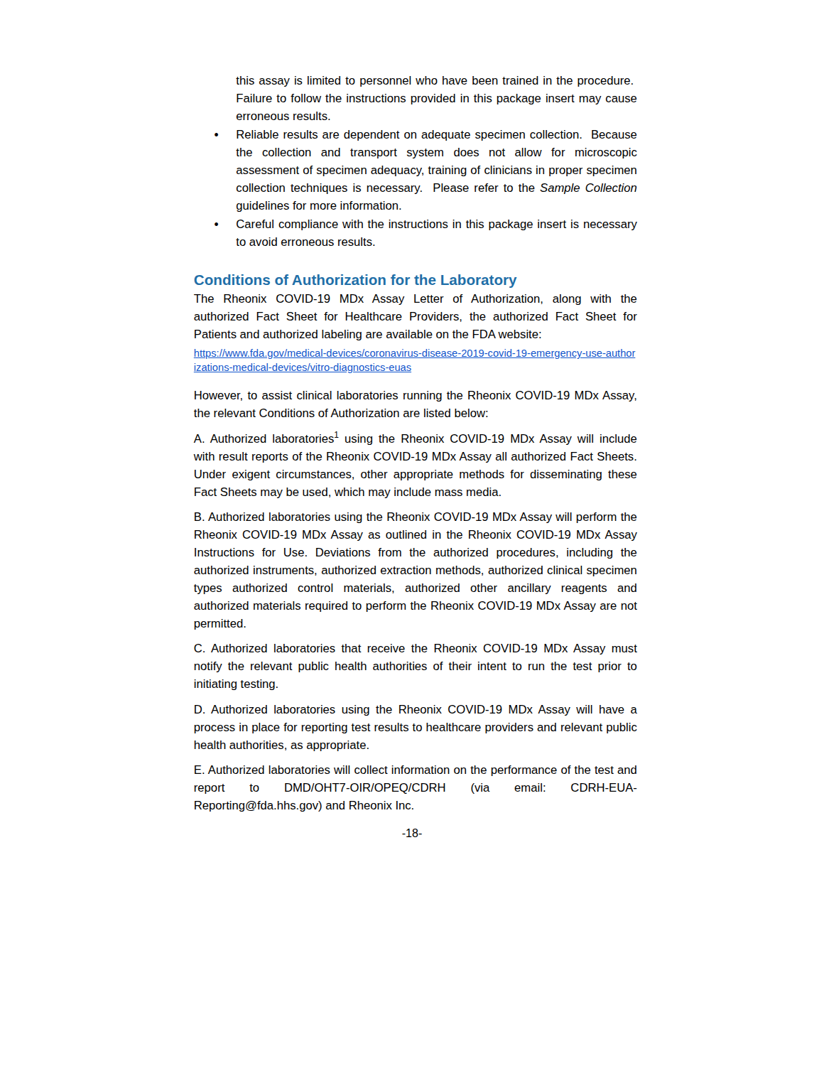this assay is limited to personnel who have been trained in the procedure. Failure to follow the instructions provided in this package insert may cause erroneous results.
Reliable results are dependent on adequate specimen collection. Because the collection and transport system does not allow for microscopic assessment of specimen adequacy, training of clinicians in proper specimen collection techniques is necessary. Please refer to the Sample Collection guidelines for more information.
Careful compliance with the instructions in this package insert is necessary to avoid erroneous results.
Conditions of Authorization for the Laboratory
The Rheonix COVID-19 MDx Assay Letter of Authorization, along with the authorized Fact Sheet for Healthcare Providers, the authorized Fact Sheet for Patients and authorized labeling are available on the FDA website:
https://www.fda.gov/medical-devices/coronavirus-disease-2019-covid-19-emergency-use-authorizations-medical-devices/vitro-diagnostics-euas
However, to assist clinical laboratories running the Rheonix COVID-19 MDx Assay, the relevant Conditions of Authorization are listed below:
A. Authorized laboratories1 using the Rheonix COVID-19 MDx Assay will include with result reports of the Rheonix COVID-19 MDx Assay all authorized Fact Sheets. Under exigent circumstances, other appropriate methods for disseminating these Fact Sheets may be used, which may include mass media.
B. Authorized laboratories using the Rheonix COVID-19 MDx Assay will perform the Rheonix COVID-19 MDx Assay as outlined in the Rheonix COVID-19 MDx Assay Instructions for Use. Deviations from the authorized procedures, including the authorized instruments, authorized extraction methods, authorized clinical specimen types authorized control materials, authorized other ancillary reagents and authorized materials required to perform the Rheonix COVID-19 MDx Assay are not permitted.
C. Authorized laboratories that receive the Rheonix COVID-19 MDx Assay must notify the relevant public health authorities of their intent to run the test prior to initiating testing.
D. Authorized laboratories using the Rheonix COVID-19 MDx Assay will have a process in place for reporting test results to healthcare providers and relevant public health authorities, as appropriate.
E. Authorized laboratories will collect information on the performance of the test and report to DMD/OHT7-OIR/OPEQ/CDRH (via email: CDRH-EUA-Reporting@fda.hhs.gov) and Rheonix Inc.
-18-